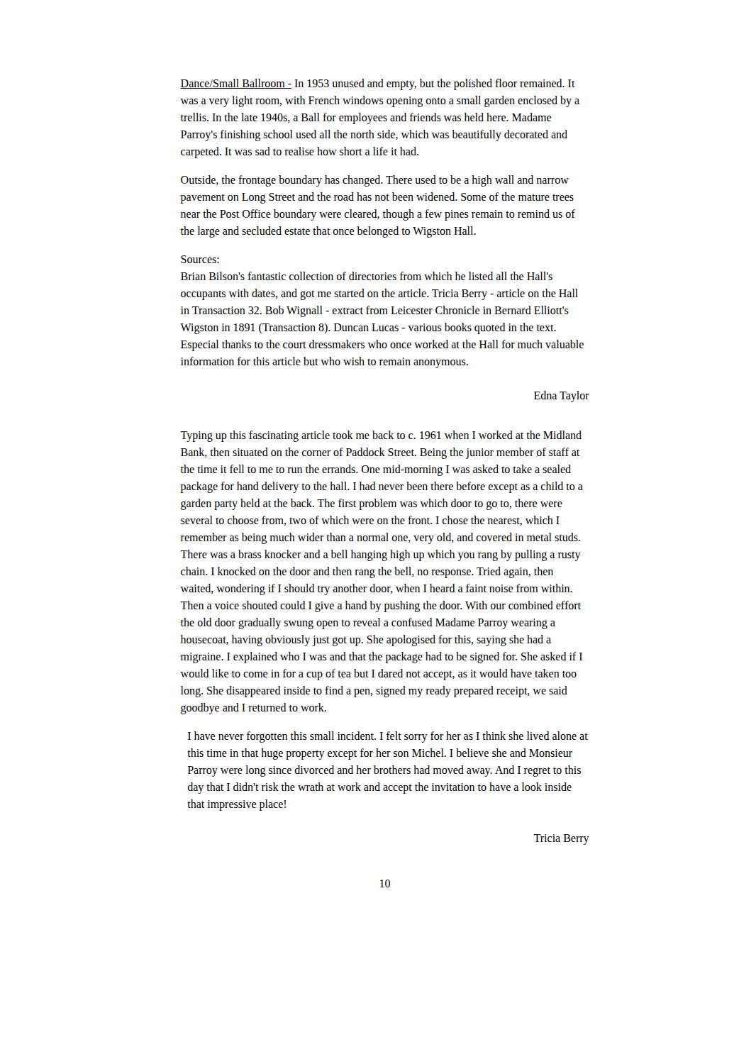Dance/Small Ballroom - In 1953 unused and empty, but the polished floor remained. It was a very light room, with French windows opening onto a small garden enclosed by a trellis. In the late 1940s, a Ball for employees and friends was held here. Madame Parroy's finishing school used all the north side, which was beautifully decorated and carpeted. It was sad to realise how short a life it had.
Outside, the frontage boundary has changed. There used to be a high wall and narrow pavement on Long Street and the road has not been widened. Some of the mature trees near the Post Office boundary were cleared, though a few pines remain to remind us of the large and secluded estate that once belonged to Wigston Hall.
Sources:
Brian Bilson's fantastic collection of directories from which he listed all the Hall's occupants with dates, and got me started on the article. Tricia Berry - article on the Hall in Transaction 32. Bob Wignall - extract from Leicester Chronicle in Bernard Elliott's Wigston in 1891 (Transaction 8). Duncan Lucas - various books quoted in the text. Especial thanks to the court dressmakers who once worked at the Hall for much valuable information for this article but who wish to remain anonymous.
Edna Taylor
Typing up this fascinating article took me back to c. 1961 when I worked at the Midland Bank, then situated on the corner of Paddock Street. Being the junior member of staff at the time it fell to me to run the errands. One mid-morning I was asked to take a sealed package for hand delivery to the hall. I had never been there before except as a child to a garden party held at the back. The first problem was which door to go to, there were several to choose from, two of which were on the front. I chose the nearest, which I remember as being much wider than a normal one, very old, and covered in metal studs. There was a brass knocker and a bell hanging high up which you rang by pulling a rusty chain. I knocked on the door and then rang the bell, no response. Tried again, then waited, wondering if I should try another door, when I heard a faint noise from within. Then a voice shouted could I give a hand by pushing the door. With our combined effort the old door gradually swung open to reveal a confused Madame Parroy wearing a housecoat, having obviously just got up. She apologised for this, saying she had a migraine. I explained who I was and that the package had to be signed for. She asked if I would like to come in for a cup of tea but I dared not accept, as it would have taken too long. She disappeared inside to find a pen, signed my ready prepared receipt, we said goodbye and I returned to work.
I have never forgotten this small incident. I felt sorry for her as I think she lived alone at this time in that huge property except for her son Michel. I believe she and Monsieur Parroy were long since divorced and her brothers had moved away. And I regret to this day that I didn't risk the wrath at work and accept the invitation to have a look inside that impressive place!
Tricia Berry
10